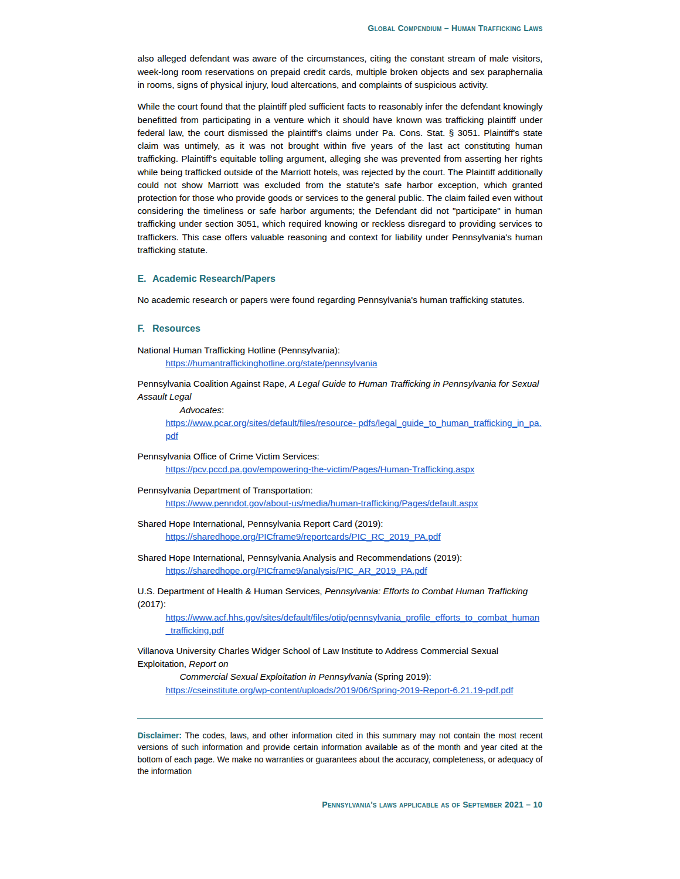Global Compendium – Human Trafficking Laws
also alleged defendant was aware of the circumstances, citing the constant stream of male visitors, week-long room reservations on prepaid credit cards, multiple broken objects and sex paraphernalia in rooms, signs of physical injury, loud altercations, and complaints of suspicious activity.
While the court found that the plaintiff pled sufficient facts to reasonably infer the defendant knowingly benefitted from participating in a venture which it should have known was trafficking plaintiff under federal law, the court dismissed the plaintiff's claims under Pa. Cons. Stat. § 3051. Plaintiff's state claim was untimely, as it was not brought within five years of the last act constituting human trafficking. Plaintiff's equitable tolling argument, alleging she was prevented from asserting her rights while being trafficked outside of the Marriott hotels, was rejected by the court. The Plaintiff additionally could not show Marriott was excluded from the statute's safe harbor exception, which granted protection for those who provide goods or services to the general public. The claim failed even without considering the timeliness or safe harbor arguments; the Defendant did not "participate" in human trafficking under section 3051, which required knowing or reckless disregard to providing services to traffickers. This case offers valuable reasoning and context for liability under Pennsylvania's human trafficking statute.
E. Academic Research/Papers
No academic research or papers were found regarding Pennsylvania's human trafficking statutes.
F. Resources
National Human Trafficking Hotline (Pennsylvania): https://humantraffickinghotline.org/state/pennsylvania
Pennsylvania Coalition Against Rape, A Legal Guide to Human Trafficking in Pennsylvania for Sexual Assault Legal Advocates: https://www.pcar.org/sites/default/files/resource- pdfs/legal_guide_to_human_trafficking_in_pa.pdf
Pennsylvania Office of Crime Victim Services: https://pcv.pccd.pa.gov/empowering-the-victim/Pages/Human-Trafficking.aspx
Pennsylvania Department of Transportation: https://www.penndot.gov/about-us/media/human-trafficking/Pages/default.aspx
Shared Hope International, Pennsylvania Report Card (2019): https://sharedhope.org/PICframe9/reportcards/PIC_RC_2019_PA.pdf
Shared Hope International, Pennsylvania Analysis and Recommendations (2019): https://sharedhope.org/PICframe9/analysis/PIC_AR_2019_PA.pdf
U.S. Department of Health & Human Services, Pennsylvania: Efforts to Combat Human Trafficking (2017): https://www.acf.hhs.gov/sites/default/files/otip/pennsylvania_profile_efforts_to_combat_human_trafficking.pdf
Villanova University Charles Widger School of Law Institute to Address Commercial Sexual Exploitation, Report on Commercial Sexual Exploitation in Pennsylvania (Spring 2019): https://cseinstitute.org/wp-content/uploads/2019/06/Spring-2019-Report-6.21.19-pdf.pdf
Disclaimer: The codes, laws, and other information cited in this summary may not contain the most recent versions of such information and provide certain information available as of the month and year cited at the bottom of each page. We make no warranties or guarantees about the accuracy, completeness, or adequacy of the information
Pennsylvania's laws applicable as of September 2021 – 10